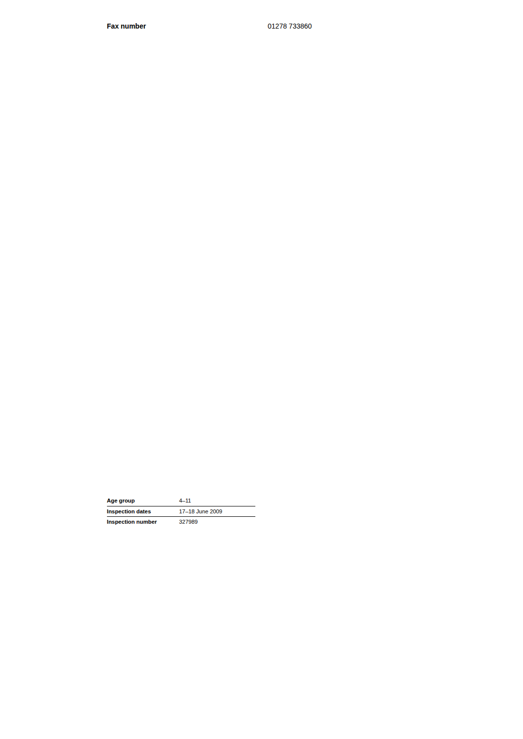Fax number
01278 733860
| Age group | 4–11 |
| Inspection dates | 17–18 June 2009 |
| Inspection number | 327989 |